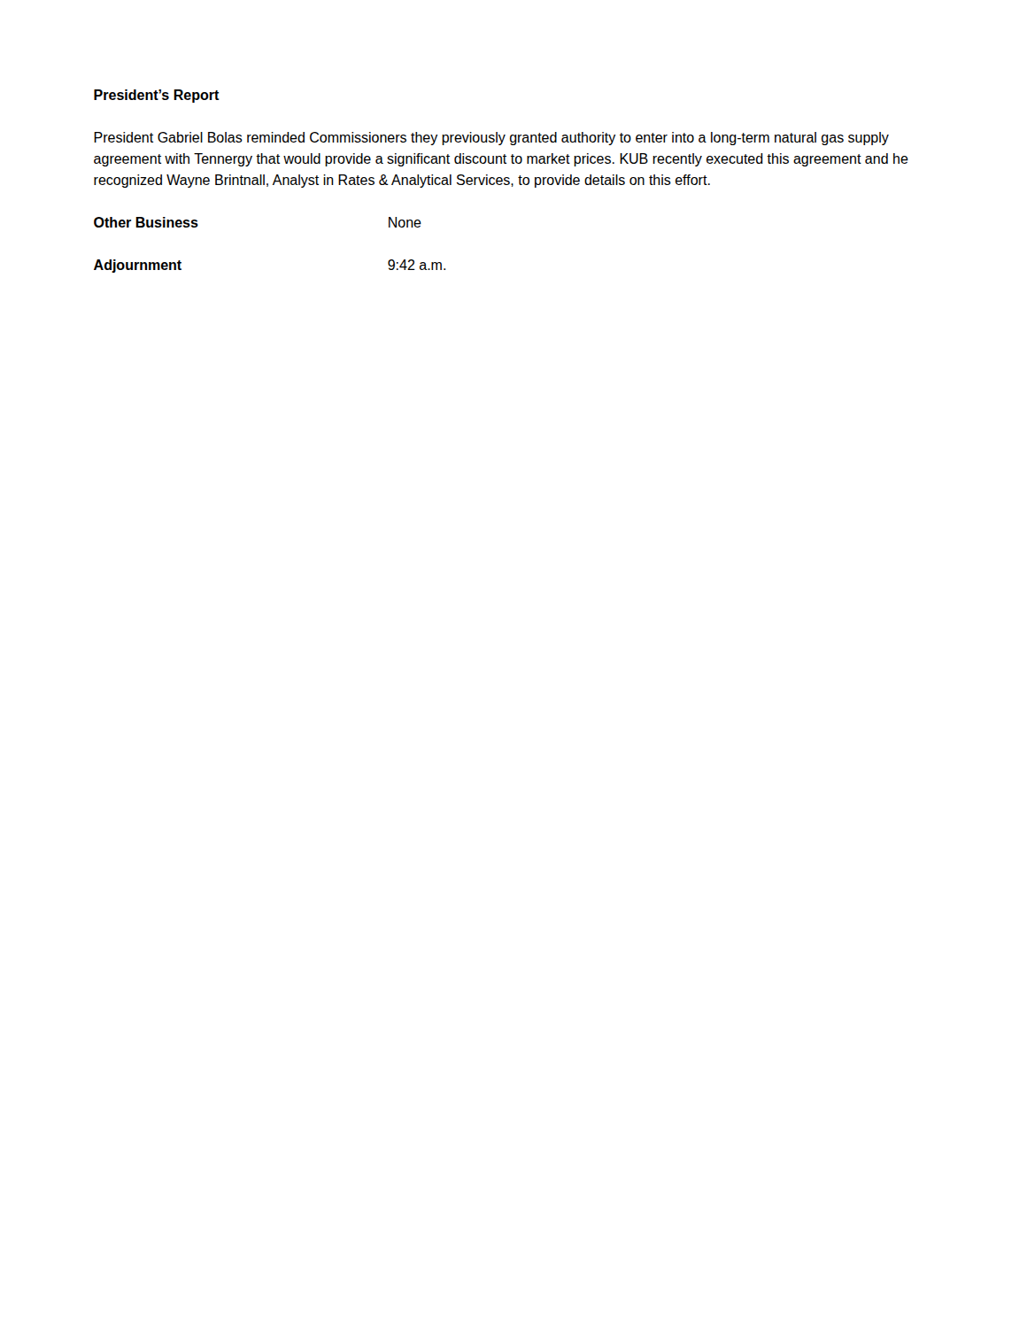President’s Report
President Gabriel Bolas reminded Commissioners they previously granted authority to enter into a long-term natural gas supply agreement with Tennergy that would provide a significant discount to market prices. KUB recently executed this agreement and he recognized Wayne Brintnall, Analyst in Rates & Analytical Services, to provide details on this effort.
| Other Business | None |
| Adjournment | 9:42 a.m. |